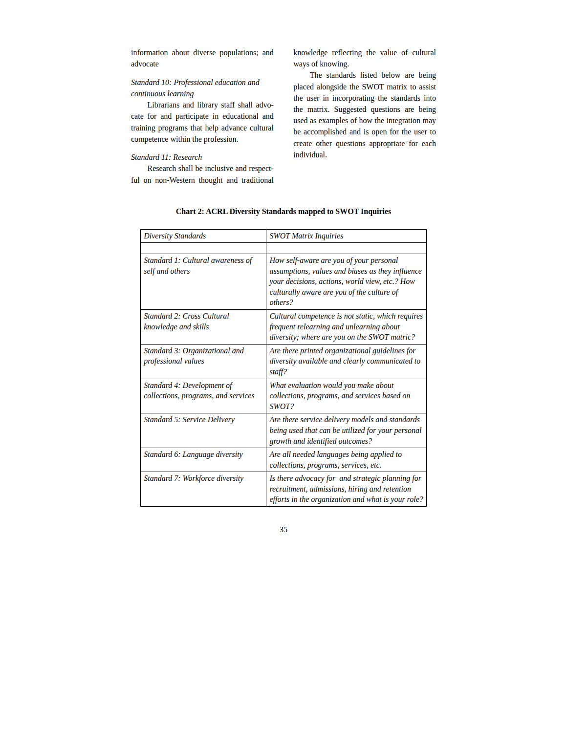information about diverse populations; and advocate
Standard 10: Professional education and continuous learning
Librarians and library staff shall advocate for and participate in educational and training programs that help advance cultural competence within the profession.
Standard 11: Research
Research shall be inclusive and respectful on non-Western thought and traditional knowledge reflecting the value of cultural ways of knowing.
The standards listed below are being placed alongside the SWOT matrix to assist the user in incorporating the standards into the matrix. Suggested questions are being used as examples of how the integration may be accomplished and is open for the user to create other questions appropriate for each individual.
Chart 2: ACRL Diversity Standards mapped to SWOT Inquiries
| Diversity Standards | SWOT Matrix Inquiries |
| --- | --- |
| Standard 1: Cultural awareness of self and others | How self-aware are you of your personal assumptions, values and biases as they influence your decisions, actions, world view, etc.? How culturally aware are you of the culture of others? |
| Standard 2: Cross Cultural knowledge and skills | Cultural competence is not static, which requires frequent relearning and unlearning about diversity; where are you on the SWOT matric? |
| Standard 3: Organizational and professional values | Are there printed organizational guidelines for diversity available and clearly communicated to staff? |
| Standard 4: Development of collections, programs, and services | What evaluation would you make about collections, programs, and services based on SWOT? |
| Standard 5: Service Delivery | Are there service delivery models and standards being used that can be utilized for your personal growth and identified outcomes? |
| Standard 6: Language diversity | Are all needed languages being applied to collections, programs, services, etc. |
| Standard 7: Workforce diversity | Is there advocacy for and strategic planning for recruitment, admissions, hiring and retention efforts in the organization and what is your role? |
35